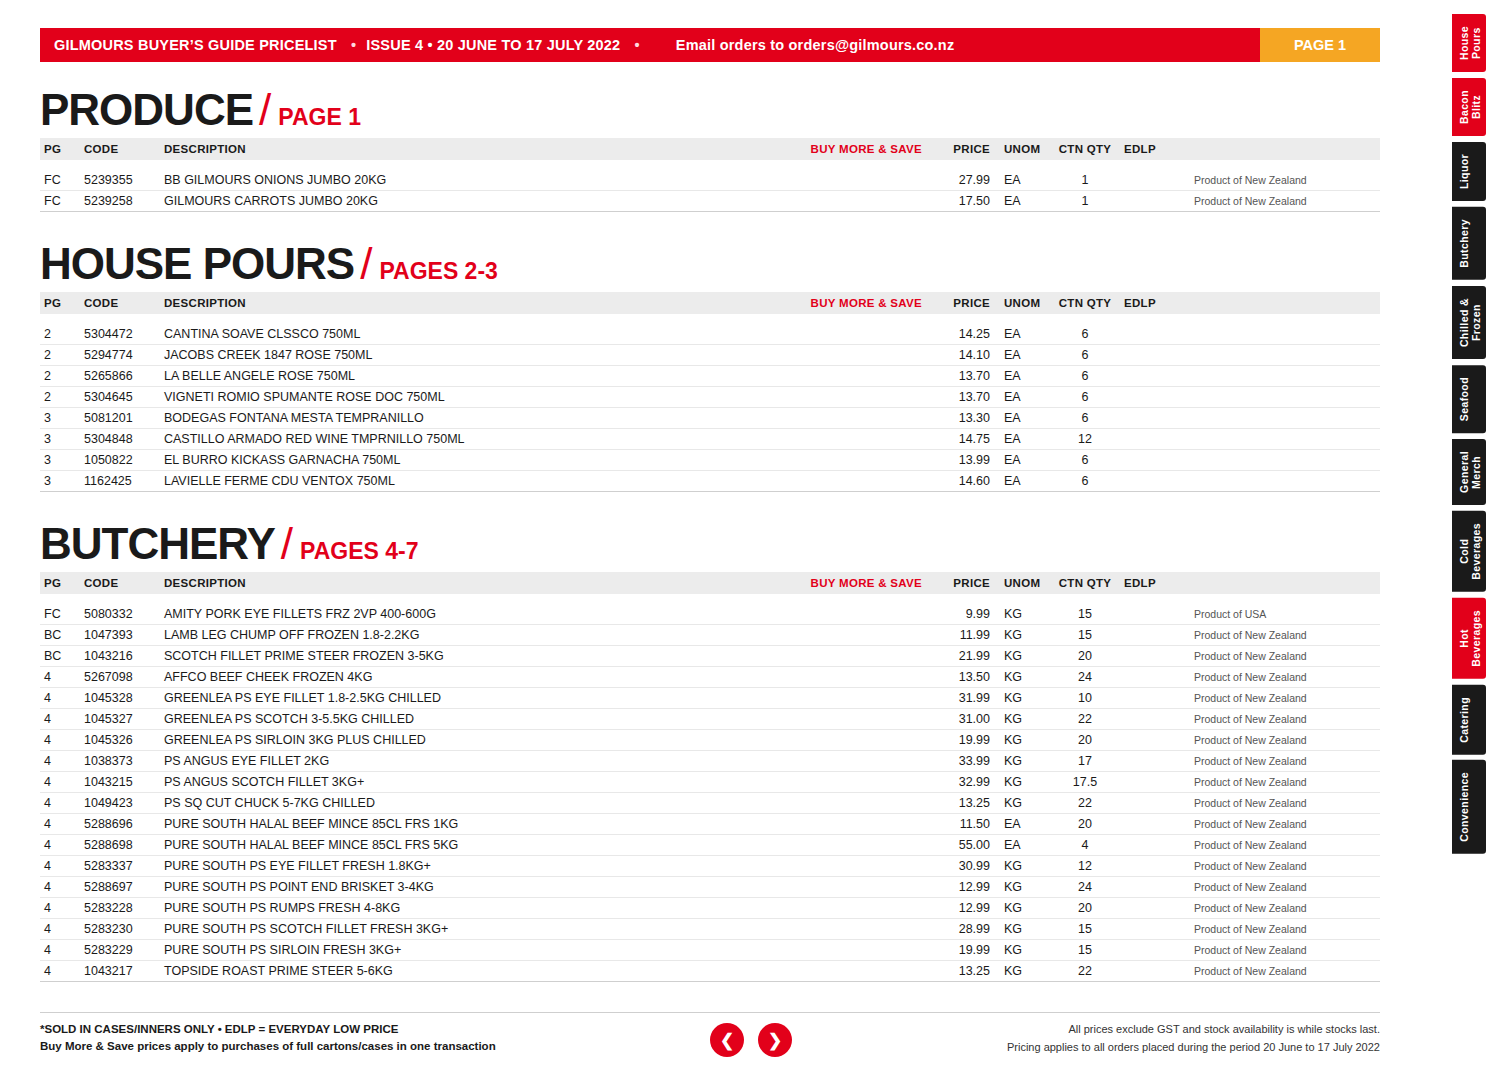House Pours
Bacon Blitz
Liquor
Butchery
Chilled & Frozen
Seafood
General Merch
Cold Beverages
Hot Beverages
Catering
Convenience
GILMOURS BUYER’S GUIDE PRICELIST •ISSUE 4 • 20 JUNE TO 17 JULY 2022 •Email orders to orders@gilmours.co.nz
PAGE 1
PRODUCE/PAGE 1
| PG | CODE | DESCRIPTION | BUY MORE & SAVE | PRICE | UNOM | CTN QTY | EDLP | |
| --- | --- | --- | --- | --- | --- | --- | --- | --- |
| FC | 5239355 | BB GILMOURS ONIONS JUMBO 20KG | | 27.99 | EA | 1 | | Product of New Zealand |
| FC | 5239258 | GILMOURS CARROTS JUMBO 20KG | | 17.50 | EA | 1 | | Product of New Zealand |
HOUSE POURS/PAGES 2-3
| PG | CODE | DESCRIPTION | BUY MORE & SAVE | PRICE | UNOM | CTN QTY | EDLP | |
| --- | --- | --- | --- | --- | --- | --- | --- | --- |
| 2 | 5304472 | CANTINA SOAVE CLSSCO 750ML | | 14.25 | EA | 6 | | |
| 2 | 5294774 | JACOBS CREEK 1847 ROSE 750ML | | 14.10 | EA | 6 | | |
| 2 | 5265866 | LA BELLE ANGELE ROSE 750ML | | 13.70 | EA | 6 | | |
| 2 | 5304645 | VIGNETI ROMIO SPUMANTE ROSE DOC 750ML | | 13.70 | EA | 6 | | |
| 3 | 5081201 | BODEGAS FONTANA MESTA TEMPRANILLO | | 13.30 | EA | 6 | | |
| 3 | 5304848 | CASTILLO ARMADO RED WINE TMPRNILLO 750ML | | 14.75 | EA | 12 | | |
| 3 | 1050822 | EL BURRO KICKASS GARNACHA 750ML | | 13.99 | EA | 6 | | |
| 3 | 1162425 | LAVIELLE FERME CDU VENTOX 750ML | | 14.60 | EA | 6 | | |
BUTCHERY/PAGES 4-7
| PG | CODE | DESCRIPTION | BUY MORE & SAVE | PRICE | UNOM | CTN QTY | EDLP | |
| --- | --- | --- | --- | --- | --- | --- | --- | --- |
| FC | 5080332 | AMITY PORK EYE FILLETS FRZ 2VP 400-600G | | 9.99 | KG | 15 | | Product of USA |
| BC | 1047393 | LAMB LEG CHUMP OFF FROZEN 1.8-2.2KG | | 11.99 | KG | 15 | | Product of New Zealand |
| BC | 1043216 | SCOTCH FILLET PRIME STEER FROZEN 3-5KG | | 21.99 | KG | 20 | | Product of New Zealand |
| 4 | 5267098 | AFFCO BEEF CHEEK FROZEN 4KG | | 13.50 | KG | 24 | | Product of New Zealand |
| 4 | 1045328 | GREENLEA PS EYE FILLET 1.8-2.5KG CHILLED | | 31.99 | KG | 10 | | Product of New Zealand |
| 4 | 1045327 | GREENLEA PS SCOTCH 3-5.5KG CHILLED | | 31.00 | KG | 22 | | Product of New Zealand |
| 4 | 1045326 | GREENLEA PS SIRLOIN 3KG PLUS CHILLED | | 19.99 | KG | 20 | | Product of New Zealand |
| 4 | 1038373 | PS ANGUS EYE FILLET 2KG | | 33.99 | KG | 17 | | Product of New Zealand |
| 4 | 1043215 | PS ANGUS SCOTCH FILLET 3KG+ | | 32.99 | KG | 17.5 | | Product of New Zealand |
| 4 | 1049423 | PS SQ CUT CHUCK 5-7KG CHILLED | | 13.25 | KG | 22 | | Product of New Zealand |
| 4 | 5288696 | PURE SOUTH HALAL BEEF MINCE 85CL FRS 1KG | | 11.50 | EA | 20 | | Product of New Zealand |
| 4 | 5288698 | PURE SOUTH HALAL BEEF MINCE 85CL FRS 5KG | | 55.00 | EA | 4 | | Product of New Zealand |
| 4 | 5283337 | PURE SOUTH PS EYE FILLET FRESH 1.8KG+ | | 30.99 | KG | 12 | | Product of New Zealand |
| 4 | 5288697 | PURE SOUTH PS POINT END BRISKET 3-4KG | | 12.99 | KG | 24 | | Product of New Zealand |
| 4 | 5283228 | PURE SOUTH PS RUMPS FRESH 4-8KG | | 12.99 | KG | 20 | | Product of New Zealand |
| 4 | 5283230 | PURE SOUTH PS SCOTCH FILLET FRESH 3KG+ | | 28.99 | KG | 15 | | Product of New Zealand |
| 4 | 5283229 | PURE SOUTH PS SIRLOIN FRESH 3KG+ | | 19.99 | KG | 15 | | Product of New Zealand |
| 4 | 1043217 | TOPSIDE ROAST PRIME STEER 5-6KG | | 13.25 | KG | 22 | | Product of New Zealand |
*SOLD IN CASES/INNERS ONLY • EDLP = EVERYDAY LOW PRICE
Buy More & Save prices apply to purchases of full cartons/cases in one transaction
❮
❯
All prices exclude GST and stock availability is while stocks last.
Pricing applies to all orders placed during the period 20 June to 17 July 2022